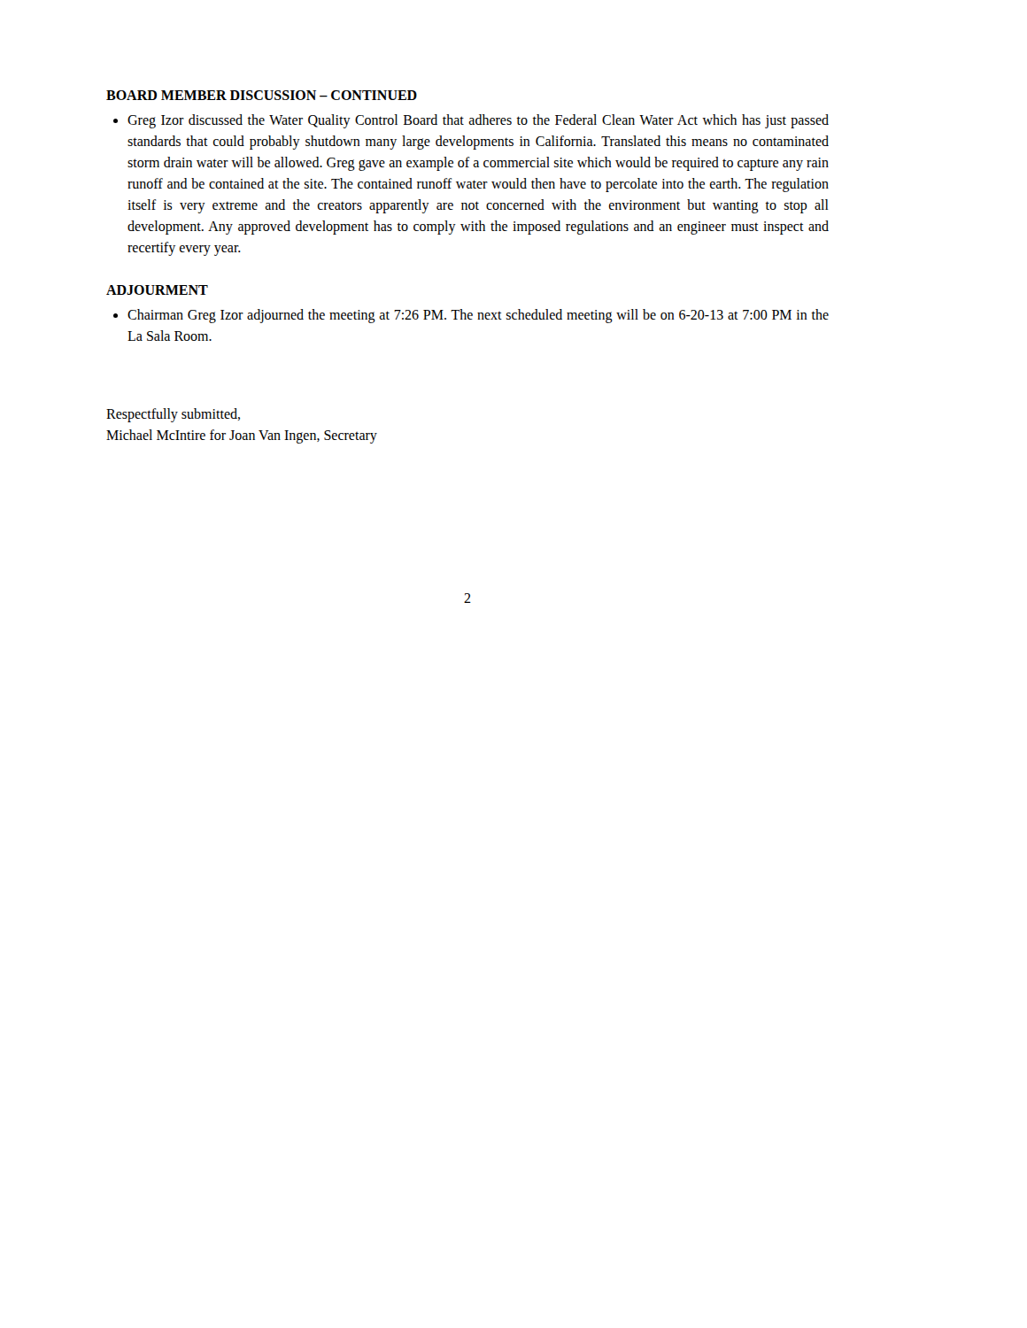Board Member Discussion – continued
Greg Izor discussed the Water Quality Control Board that adheres to the Federal Clean Water Act which has just passed standards that could probably shutdown many large developments in California. Translated this means no contaminated storm drain water will be allowed. Greg gave an example of a commercial site which would be required to capture any rain runoff and be contained at the site. The contained runoff water would then have to percolate into the earth. The regulation itself is very extreme and the creators apparently are not concerned with the environment but wanting to stop all development. Any approved development has to comply with the imposed regulations and an engineer must inspect and recertify every year.
Adjourment
Chairman Greg Izor adjourned the meeting at 7:26 PM. The next scheduled meeting will be on 6-20-13 at 7:00 PM in the La Sala Room.
Respectfully submitted,
Michael McIntire for Joan Van Ingen, Secretary
2